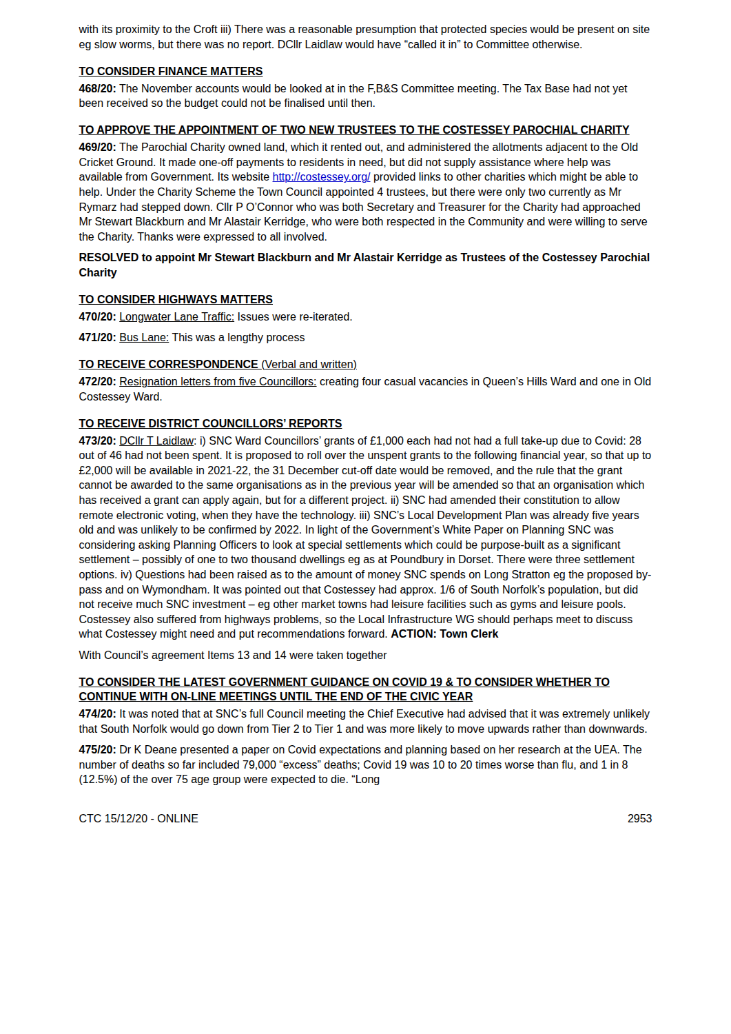with its proximity to the Croft iii) There was a reasonable presumption that protected species would be present on site eg slow worms, but there was no report. DCllr Laidlaw would have “called it in” to Committee otherwise.
TO CONSIDER FINANCE MATTERS
468/20: The November accounts would be looked at in the F,B&S Committee meeting. The Tax Base had not yet been received so the budget could not be finalised until then.
TO APPROVE THE APPOINTMENT OF TWO NEW TRUSTEES TO THE COSTESSEY PAROCHIAL CHARITY
469/20: The Parochial Charity owned land, which it rented out, and administered the allotments adjacent to the Old Cricket Ground. It made one-off payments to residents in need, but did not supply assistance where help was available from Government. Its website http://costessey.org/ provided links to other charities which might be able to help. Under the Charity Scheme the Town Council appointed 4 trustees, but there were only two currently as Mr Rymarz had stepped down. Cllr P O’Connor who was both Secretary and Treasurer for the Charity had approached Mr Stewart Blackburn and Mr Alastair Kerridge, who were both respected in the Community and were willing to serve the Charity. Thanks were expressed to all involved.
RESOLVED to appoint Mr Stewart Blackburn and Mr Alastair Kerridge as Trustees of the Costessey Parochial Charity
TO CONSIDER HIGHWAYS MATTERS
470/20: Longwater Lane Traffic: Issues were re-iterated.
471/20: Bus Lane: This was a lengthy process
TO RECEIVE CORRESPONDENCE (Verbal and written)
472/20: Resignation letters from five Councillors: creating four casual vacancies in Queen’s Hills Ward and one in Old Costessey Ward.
TO RECEIVE DISTRICT COUNCILLORS’ REPORTS
473/20: DCllr T Laidlaw: i) SNC Ward Councillors’ grants of £1,000 each had not had a full take-up due to Covid: 28 out of 46 had not been spent. It is proposed to roll over the unspent grants to the following financial year, so that up to £2,000 will be available in 2021-22, the 31 December cut-off date would be removed, and the rule that the grant cannot be awarded to the same organisations as in the previous year will be amended so that an organisation which has received a grant can apply again, but for a different project. ii) SNC had amended their constitution to allow remote electronic voting, when they have the technology. iii) SNC’s Local Development Plan was already five years old and was unlikely to be confirmed by 2022. In light of the Government’s White Paper on Planning SNC was considering asking Planning Officers to look at special settlements which could be purpose-built as a significant settlement – possibly of one to two thousand dwellings eg as at Poundbury in Dorset. There were three settlement options. iv) Questions had been raised as to the amount of money SNC spends on Long Stratton eg the proposed by-pass and on Wymondham. It was pointed out that Costessey had approx. 1/6 of South Norfolk’s population, but did not receive much SNC investment – eg other market towns had leisure facilities such as gyms and leisure pools. Costessey also suffered from highways problems, so the Local Infrastructure WG should perhaps meet to discuss what Costessey might need and put recommendations forward. ACTION: Town Clerk
With Council’s agreement Items 13 and 14 were taken together
TO CONSIDER THE LATEST GOVERNMENT GUIDANCE ON COVID 19 & TO CONSIDER WHETHER TO CONTINUE WITH ON-LINE MEETINGS UNTIL THE END OF THE CIVIC YEAR
474/20: It was noted that at SNC’s full Council meeting the Chief Executive had advised that it was extremely unlikely that South Norfolk would go down from Tier 2 to Tier 1 and was more likely to move upwards rather than downwards.
475/20: Dr K Deane presented a paper on Covid expectations and planning based on her research at the UEA. The number of deaths so far included 79,000 “excess” deaths; Covid 19 was 10 to 20 times worse than flu, and 1 in 8 (12.5%) of the over 75 age group were expected to die. “Long
CTC 15/12/20 - ONLINE
2953